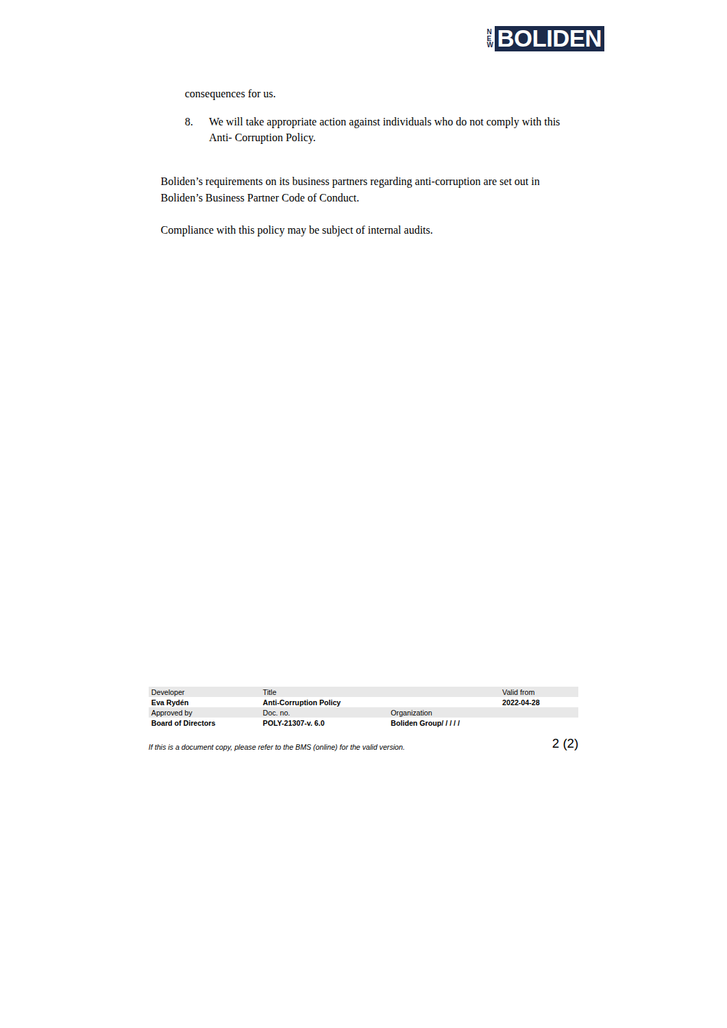N
E
W BOLIDEN
consequences for us.
8.
We will take appropriate action against individuals who do not comply with this Anti- Corruption Policy.
Boliden’s requirements on its business partners regarding anti-corruption are set out in Boliden’s Business Partner Code of Conduct.
Compliance with this policy may be subject of internal audits.
| Developer | Title | | Valid from |
| Eva Rydén | Anti-Corruption Policy | | 2022-04-28 |
| Approved by | Doc. no. | Organization | |
| Board of Directors | POLY-21307-v. 6.0 | Boliden Group/ / / / / | |
If this is a document copy, please refer to the BMS (online) for the valid version. 2 (2)